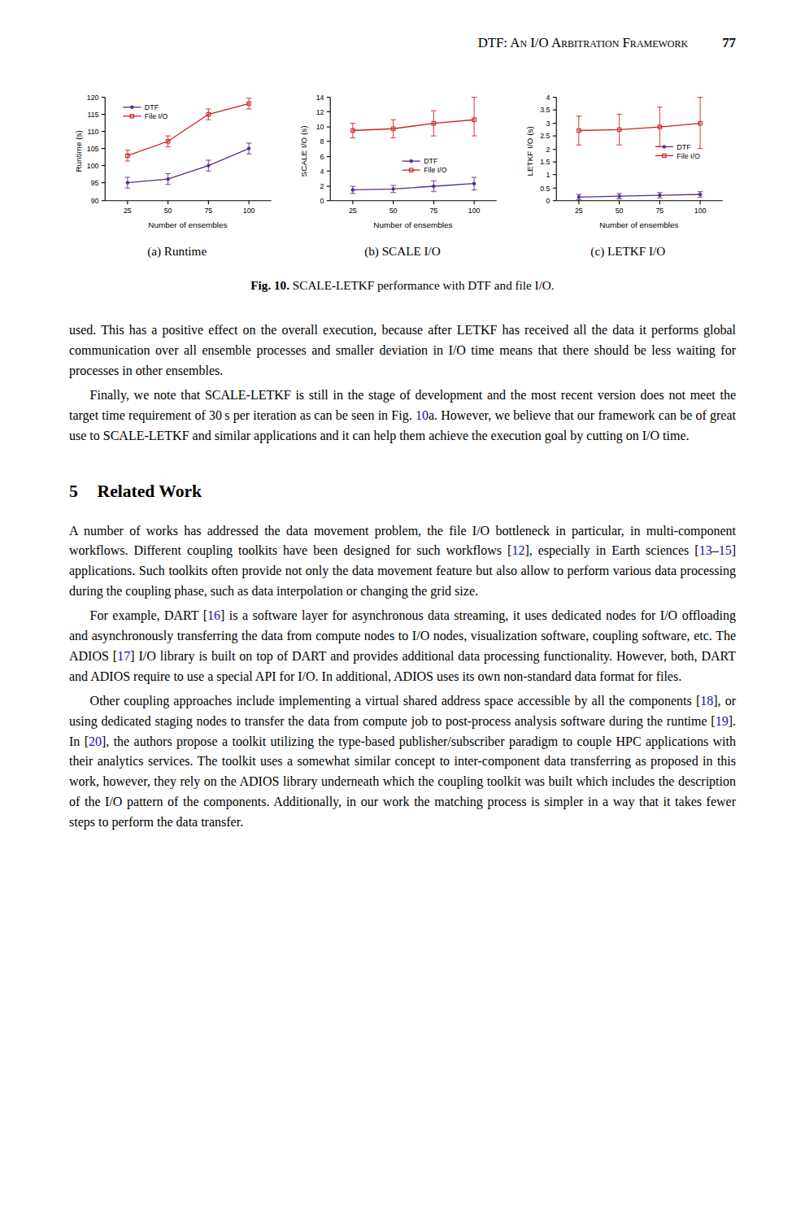DTF: An I/O Arbitration Framework 77
120 115 110 105 100 95 90 25 50 75 100 Runtime (s) Number of ensembles DTF File I/O
(a) Runtime
14 12 10 8 6 4 2 0 25 50 75 100 SCALE I/O (s) Number of ensembles DTF File I/O
(b) SCALE I/O
4 3.5 3 2.5 2 1.5 1 0.5 0 25 50 75 100 LETKF I/O (s) Number of ensembles DTF File I/O
(c) LETKF I/O
Fig. 10. SCALE-LETKF performance with DTF and file I/O.
used. This has a positive effect on the overall execution, because after LETKF has received all the data it performs global communication over all ensemble processes and smaller deviation in I/O time means that there should be less waiting for processes in other ensembles.
Finally, we note that SCALE-LETKF is still in the stage of development and the most recent version does not meet the target time requirement of 30 s per iteration as can be seen in Fig. 10a. However, we believe that our framework can be of great use to SCALE-LETKF and similar applications and it can help them achieve the execution goal by cutting on I/O time.
5 Related Work
A number of works has addressed the data movement problem, the file I/O bottleneck in particular, in multi-component workflows. Different coupling toolkits have been designed for such workflows [12], especially in Earth sciences [13–15] applications. Such toolkits often provide not only the data movement feature but also allow to perform various data processing during the coupling phase, such as data interpolation or changing the grid size.
For example, DART [16] is a software layer for asynchronous data streaming, it uses dedicated nodes for I/O offloading and asynchronously transferring the data from compute nodes to I/O nodes, visualization software, coupling software, etc. The ADIOS [17] I/O library is built on top of DART and provides additional data processing functionality. However, both, DART and ADIOS require to use a special API for I/O. In additional, ADIOS uses its own non-standard data format for files.
Other coupling approaches include implementing a virtual shared address space accessible by all the components [18], or using dedicated staging nodes to transfer the data from compute job to post-process analysis software during the runtime [19]. In [20], the authors propose a toolkit utilizing the type-based publisher/subscriber paradigm to couple HPC applications with their analytics services. The toolkit uses a somewhat similar concept to inter-component data transferring as proposed in this work, however, they rely on the ADIOS library underneath which the coupling toolkit was built which includes the description of the I/O pattern of the components. Additionally, in our work the matching process is simpler in a way that it takes fewer steps to perform the data transfer.